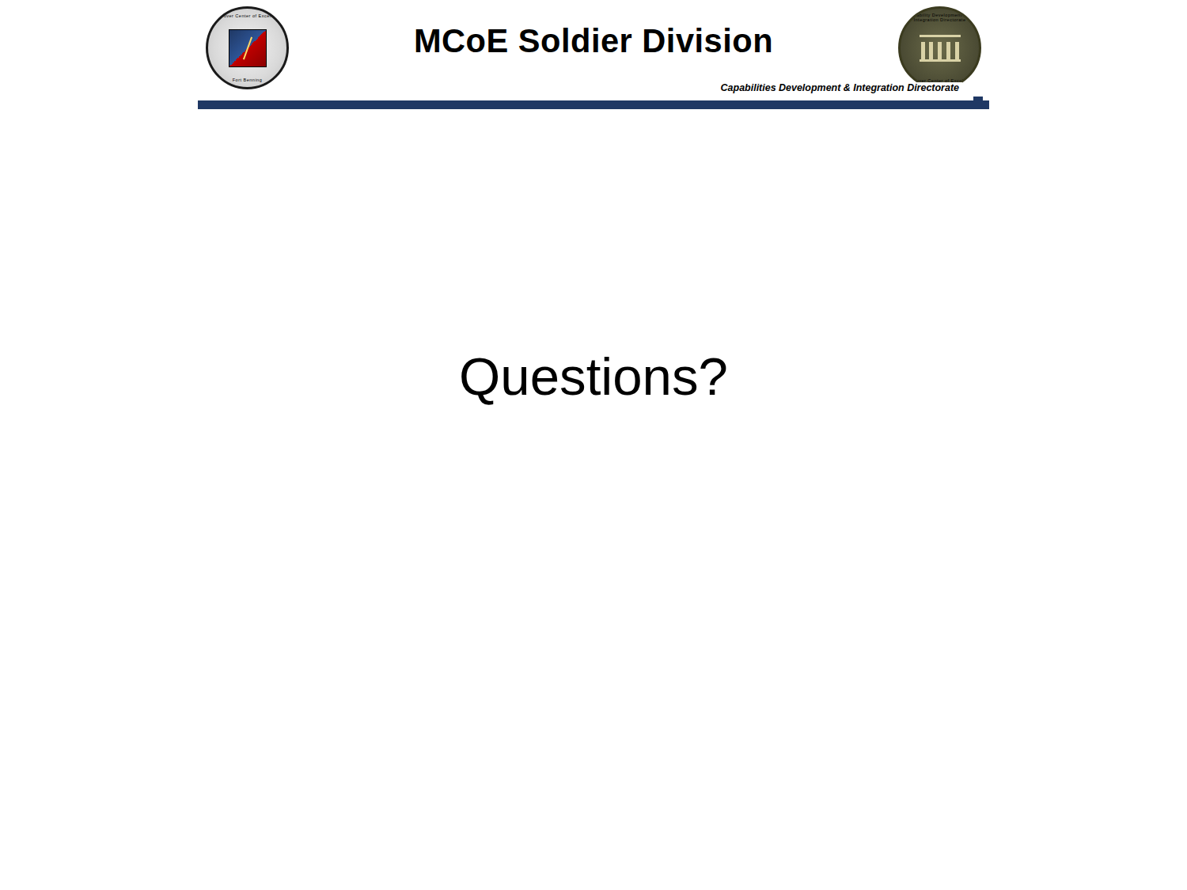Maneuver Center of Excellence Fort Benning
MCoE Soldier Division
Capability Development and Integration Directorate Maneuver Center of Excellence
Capabilities Development & Integration Directorate
Questions?